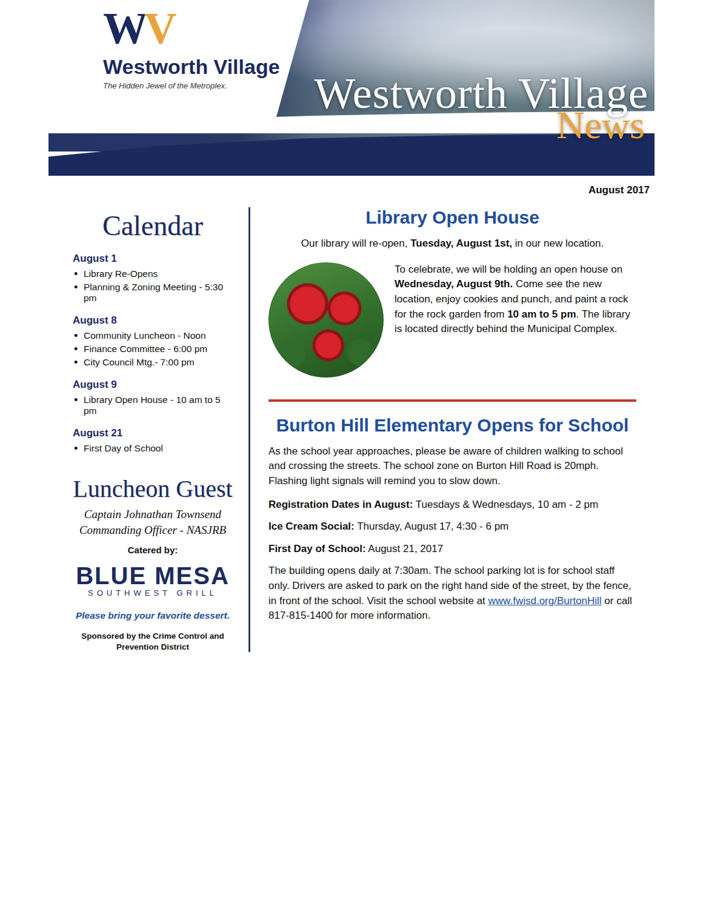WV
Westworth Village
The Hidden Jewel of the Metroplex.
Westworth Village
News
August 2017
Calendar
August 1
Library Re-Opens
Planning & Zoning Meeting - 5:30 pm
August 8
Community Luncheon - Noon
Finance Committee - 6:00 pm
City Council Mtg.- 7:00 pm
August 9
Library Open House - 10 am to 5 pm
August 21
First Day of School
Luncheon Guest
Captain Johnathan Townsend
Commanding Officer - NASJRB
Catered by:
BLUE MESA
SOUTHWEST GRILL
Please bring your favorite dessert.
Sponsored by the Crime Control and
Prevention District
Library Open House
Our library will re-open, Tuesday, August 1st, in our new location.
To celebrate, we will be holding an open house on Wednesday, August 9th. Come see the new location, enjoy cookies and punch, and paint a rock for the rock garden from 10 am to 5 pm. The library is located directly behind the Municipal Complex.
Burton Hill Elementary Opens for School
As the school year approaches, please be aware of children walking to school and crossing the streets. The school zone on Burton Hill Road is 20mph. Flashing light signals will remind you to slow down.
Registration Dates in August: Tuesdays & Wednesdays, 10 am - 2 pm
Ice Cream Social: Thursday, August 17, 4:30 - 6 pm
First Day of School: August 21, 2017
The building opens daily at 7:30am. The school parking lot is for school staff only. Drivers are asked to park on the right hand side of the street, by the fence, in front of the school. Visit the school website at www.fwisd.org/BurtonHill or call 817-815-1400 for more information.